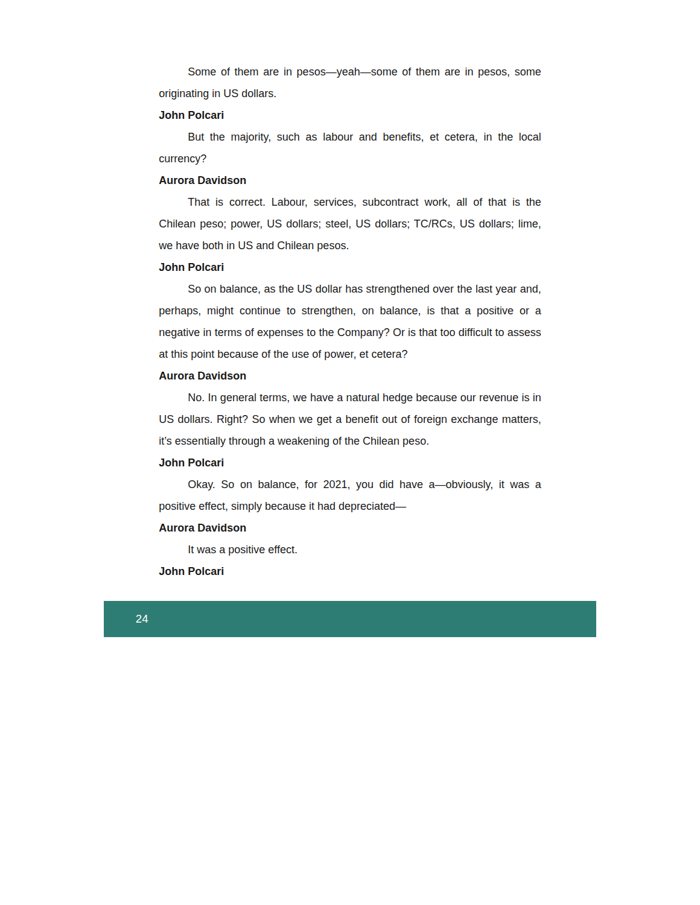Some of them are in pesos—yeah—some of them are in pesos, some originating in US dollars.
John Polcari
But the majority, such as labour and benefits, et cetera, in the local currency?
Aurora Davidson
That is correct. Labour, services, subcontract work, all of that is the Chilean peso; power, US dollars; steel, US dollars; TC/RCs, US dollars; lime, we have both in US and Chilean pesos.
John Polcari
So on balance, as the US dollar has strengthened over the last year and, perhaps, might continue to strengthen, on balance, is that a positive or a negative in terms of expenses to the Company? Or is that too difficult to assess at this point because of the use of power, et cetera?
Aurora Davidson
No. In general terms, we have a natural hedge because our revenue is in US dollars. Right? So when we get a benefit out of foreign exchange matters, it’s essentially through a weakening of the Chilean peso.
John Polcari
Okay. So on balance, for 2021, you did have a—obviously, it was a positive effect, simply because it had depreciated—
Aurora Davidson
It was a positive effect.
John Polcari
24